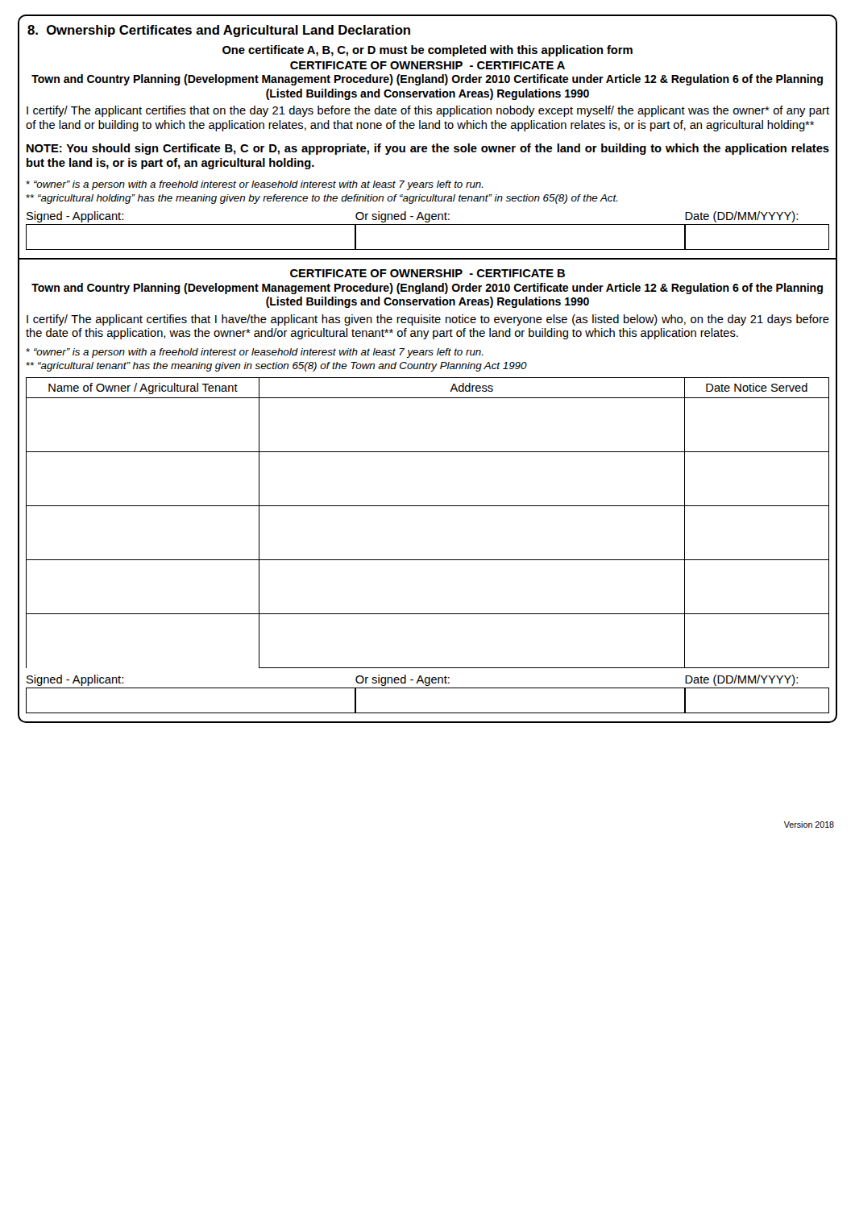8. Ownership Certificates and Agricultural Land Declaration
One certificate A, B, C, or D must be completed with this application form
CERTIFICATE OF OWNERSHIP - CERTIFICATE A
Town and Country Planning (Development Management Procedure) (England) Order 2010 Certificate under Article 12 & Regulation 6 of the Planning (Listed Buildings and Conservation Areas) Regulations 1990
I certify/ The applicant certifies that on the day 21 days before the date of this application nobody except myself/ the applicant was the owner* of any part of the land or building to which the application relates, and that none of the land to which the application relates is, or is part of, an agricultural holding**
NOTE: You should sign Certificate B, C or D, as appropriate, if you are the sole owner of the land or building to which the application relates but the land is, or is part of, an agricultural holding.
* “owner” is a person with a freehold interest or leasehold interest with at least 7 years left to run.
** “agricultural holding” has the meaning given by reference to the definition of “agricultural tenant” in section 65(8) of the Act.
| Signed - Applicant: | Or signed - Agent: | Date (DD/MM/YYYY): |
CERTIFICATE OF OWNERSHIP - CERTIFICATE B
Town and Country Planning (Development Management Procedure) (England) Order 2010 Certificate under Article 12 & Regulation 6 of the Planning (Listed Buildings and Conservation Areas) Regulations 1990
I certify/ The applicant certifies that I have/the applicant has given the requisite notice to everyone else (as listed below) who, on the day 21 days before the date of this application, was the owner* and/or agricultural tenant** of any part of the land or building to which this application relates.
* “owner” is a person with a freehold interest or leasehold interest with at least 7 years left to run.
** “agricultural tenant” has the meaning given in section 65(8) of the Town and Country Planning Act 1990
| Name of Owner / Agricultural Tenant | Address | Date Notice Served |
| --- | --- | --- |
| Signed - Applicant: | Or signed - Agent: | Date (DD/MM/YYYY): |
Version 2018